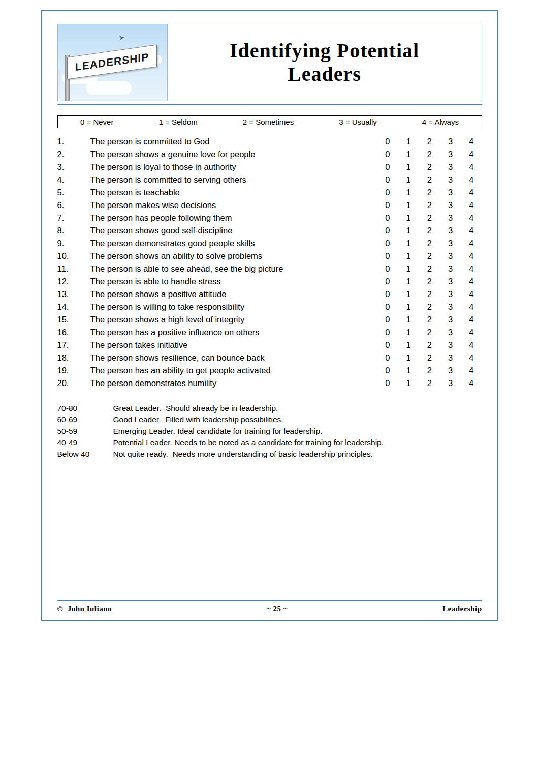➤
LEADERSHIP
Identifying Potential
Leaders
0 = Never 1 = Seldom 2 = Sometimes 3 = Usually 4 = Always
| 1. | The person is committed to God | 0 | 1 | 2 | 3 | 4 |
| 2. | The person shows a genuine love for people | 0 | 1 | 2 | 3 | 4 |
| 3. | The person is loyal to those in authority | 0 | 1 | 2 | 3 | 4 |
| 4. | The person is committed to serving others | 0 | 1 | 2 | 3 | 4 |
| 5. | The person is teachable | 0 | 1 | 2 | 3 | 4 |
| 6. | The person makes wise decisions | 0 | 1 | 2 | 3 | 4 |
| 7. | The person has people following them | 0 | 1 | 2 | 3 | 4 |
| 8. | The person shows good self-discipline | 0 | 1 | 2 | 3 | 4 |
| 9. | The person demonstrates good people skills | 0 | 1 | 2 | 3 | 4 |
| 10. | The person shows an ability to solve problems | 0 | 1 | 2 | 3 | 4 |
| 11. | The person is able to see ahead, see the big picture | 0 | 1 | 2 | 3 | 4 |
| 12. | The person is able to handle stress | 0 | 1 | 2 | 3 | 4 |
| 13. | The person shows a positive attitude | 0 | 1 | 2 | 3 | 4 |
| 14. | The person is willing to take responsibility | 0 | 1 | 2 | 3 | 4 |
| 15. | The person shows a high level of integrity | 0 | 1 | 2 | 3 | 4 |
| 16. | The person has a positive influence on others | 0 | 1 | 2 | 3 | 4 |
| 17. | The person takes initiative | 0 | 1 | 2 | 3 | 4 |
| 18. | The person shows resilience, can bounce back | 0 | 1 | 2 | 3 | 4 |
| 19. | The person has an ability to get people activated | 0 | 1 | 2 | 3 | 4 |
| 20. | The person demonstrates humility | 0 | 1 | 2 | 3 | 4 |
70-80
Great Leader. Should already be in leadership.
60-69
Good Leader. Filled with leadership possibilities.
50-59
Emerging Leader. Ideal candidate for training for leadership.
40-49
Potential Leader. Needs to be noted as a candidate for training for leadership.
Below 40
Not quite ready. Needs more understanding of basic leadership principles.
© John Iuliano ~ 25 ~ Leadership